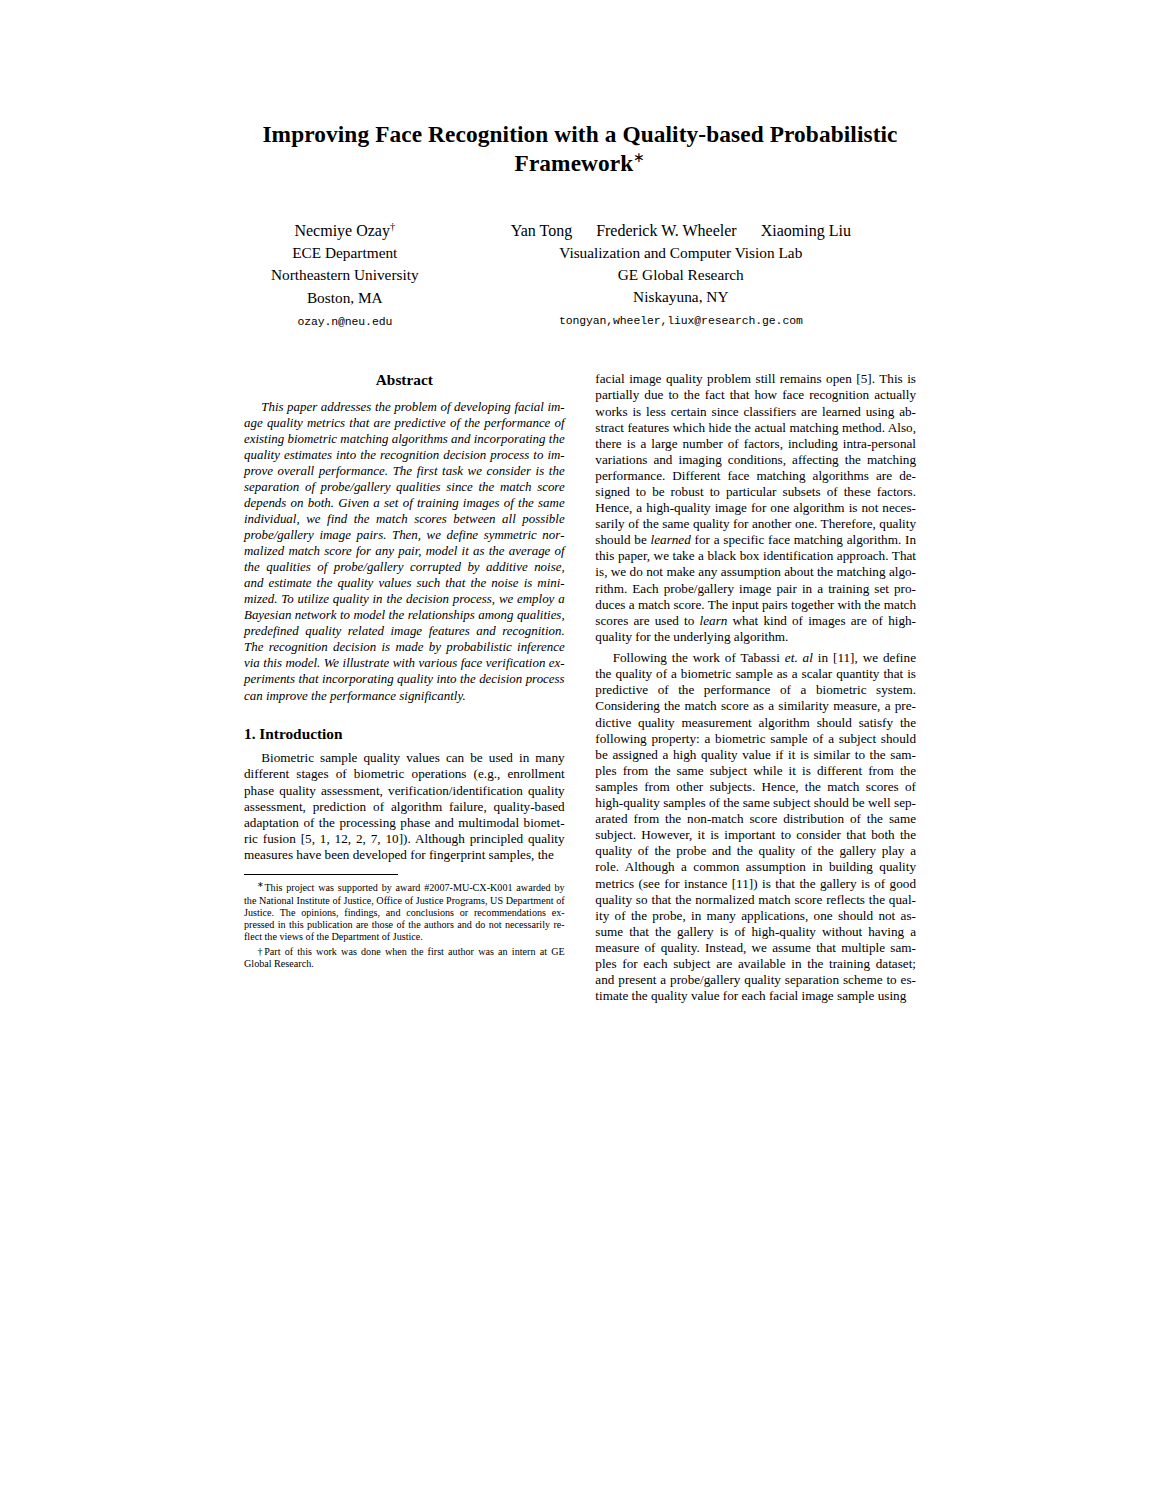Improving Face Recognition with a Quality-based Probabilistic Framework∗
| Necmiye Ozay † ECE Department Northeastern University Boston, MA ozay.n@neu.edu | Yan Tong Frederick W. Wheeler Xiaoming Liu Visualization and Computer Vision Lab GE Global Research Niskayuna, NY tongyan,wheeler,liux@research.ge.com |
Abstract
This paper addresses the problem of developing facial image quality metrics that are predictive of the performance of existing biometric matching algorithms and incorporating the quality estimates into the recognition decision process to improve overall performance. The first task we consider is the separation of probe/gallery qualities since the match score depends on both. Given a set of training images of the same individual, we find the match scores between all possible probe/gallery image pairs. Then, we define symmetric normalized match score for any pair, model it as the average of the qualities of probe/gallery corrupted by additive noise, and estimate the quality values such that the noise is minimized. To utilize quality in the decision process, we employ a Bayesian network to model the relationships among qualities, predefined quality related image features and recognition. The recognition decision is made by probabilistic inference via this model. We illustrate with various face verification experiments that incorporating quality into the decision process can improve the performance significantly.
1. Introduction
Biometric sample quality values can be used in many different stages of biometric operations (e.g., enrollment phase quality assessment, verification/identification quality assessment, prediction of algorithm failure, quality-based adaptation of the processing phase and multimodal biometric fusion [5, 1, 12, 2, 7, 10]). Although principled quality measures have been developed for fingerprint samples, the
∗This project was supported by award #2007-MU-CX-K001 awarded by the National Institute of Justice, Office of Justice Programs, US Department of Justice. The opinions, findings, and conclusions or recommendations expressed in this publication are those of the authors and do not necessarily reflect the views of the Department of Justice.
†Part of this work was done when the first author was an intern at GE Global Research.
facial image quality problem still remains open [5]. This is partially due to the fact that how face recognition actually works is less certain since classifiers are learned using abstract features which hide the actual matching method. Also, there is a large number of factors, including intra-personal variations and imaging conditions, affecting the matching performance. Different face matching algorithms are designed to be robust to particular subsets of these factors. Hence, a high-quality image for one algorithm is not necessarily of the same quality for another one. Therefore, quality should be learned for a specific face matching algorithm. In this paper, we take a black box identification approach. That is, we do not make any assumption about the matching algorithm. Each probe/gallery image pair in a training set produces a match score. The input pairs together with the match scores are used to learn what kind of images are of high-quality for the underlying algorithm.
Following the work of Tabassi et. al in [11], we define the quality of a biometric sample as a scalar quantity that is predictive of the performance of a biometric system. Considering the match score as a similarity measure, a predictive quality measurement algorithm should satisfy the following property: a biometric sample of a subject should be assigned a high quality value if it is similar to the samples from the same subject while it is different from the samples from other subjects. Hence, the match scores of high-quality samples of the same subject should be well separated from the non-match score distribution of the same subject. However, it is important to consider that both the quality of the probe and the quality of the gallery play a role. Although a common assumption in building quality metrics (see for instance [11]) is that the gallery is of good quality so that the normalized match score reflects the quality of the probe, in many applications, one should not assume that the gallery is of high-quality without having a measure of quality. Instead, we assume that multiple samples for each subject are available in the training dataset; and present a probe/gallery quality separation scheme to estimate the quality value for each facial image sample using